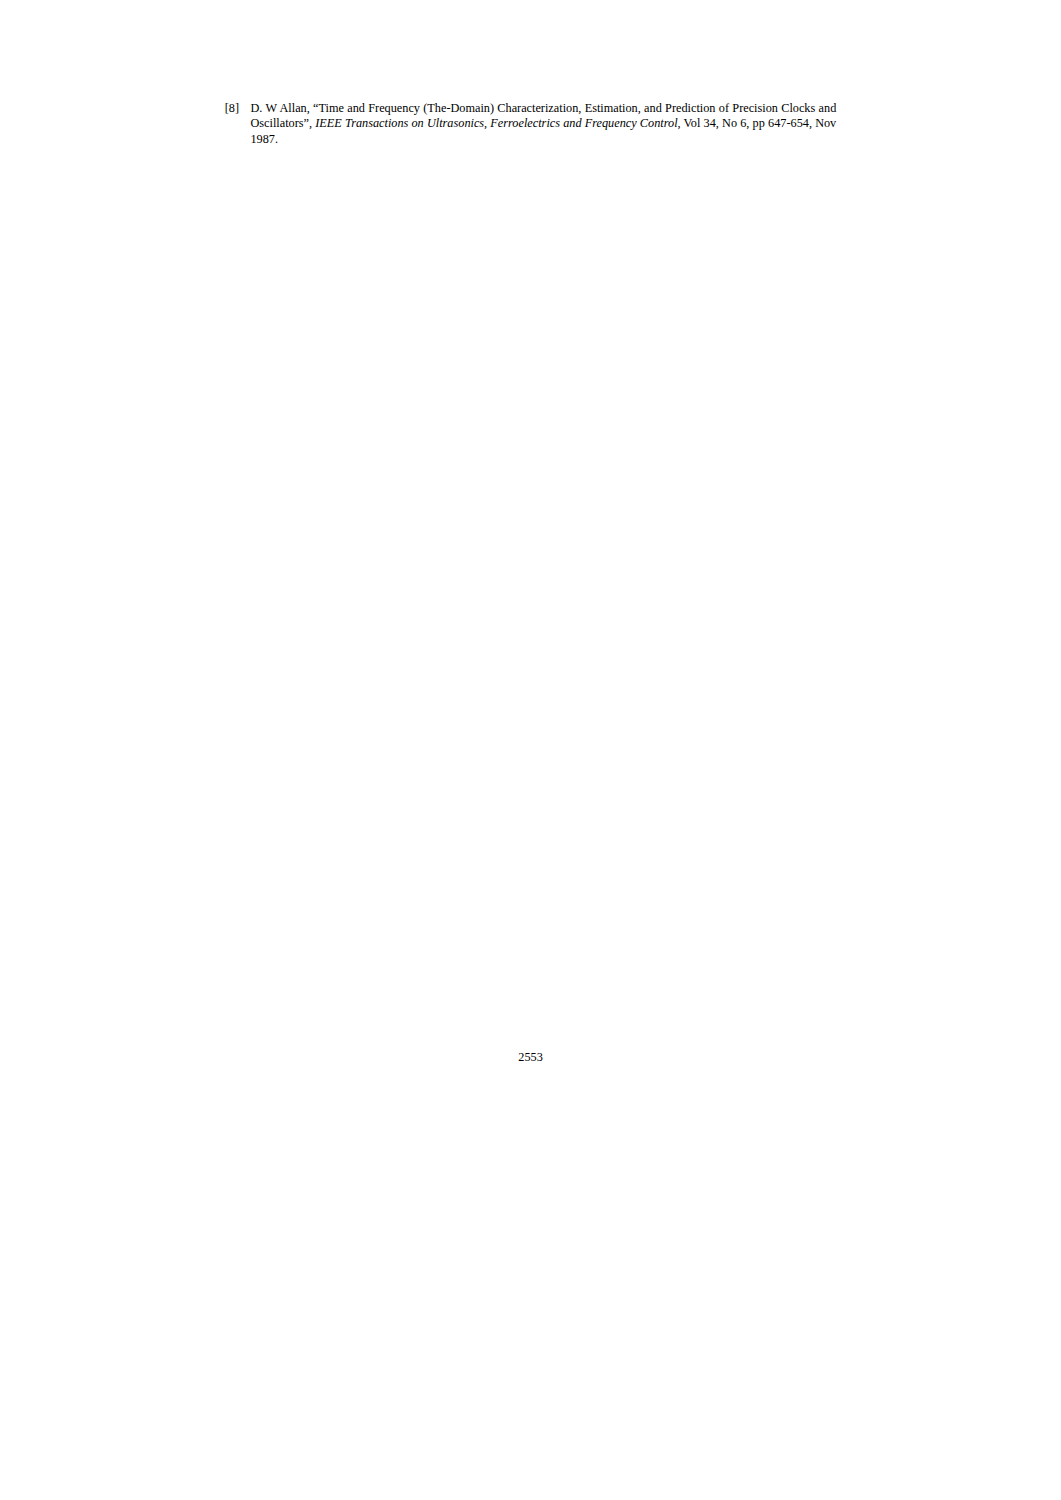[8]
D. W Allan, “Time and Frequency (The-Domain) Characterization, Estimation, and Prediction of Precision Clocks and Oscillators”, IEEE Transactions on Ultrasonics, Ferroelectrics and Frequency Control, Vol 34, No 6, pp 647-654, Nov 1987.
2553